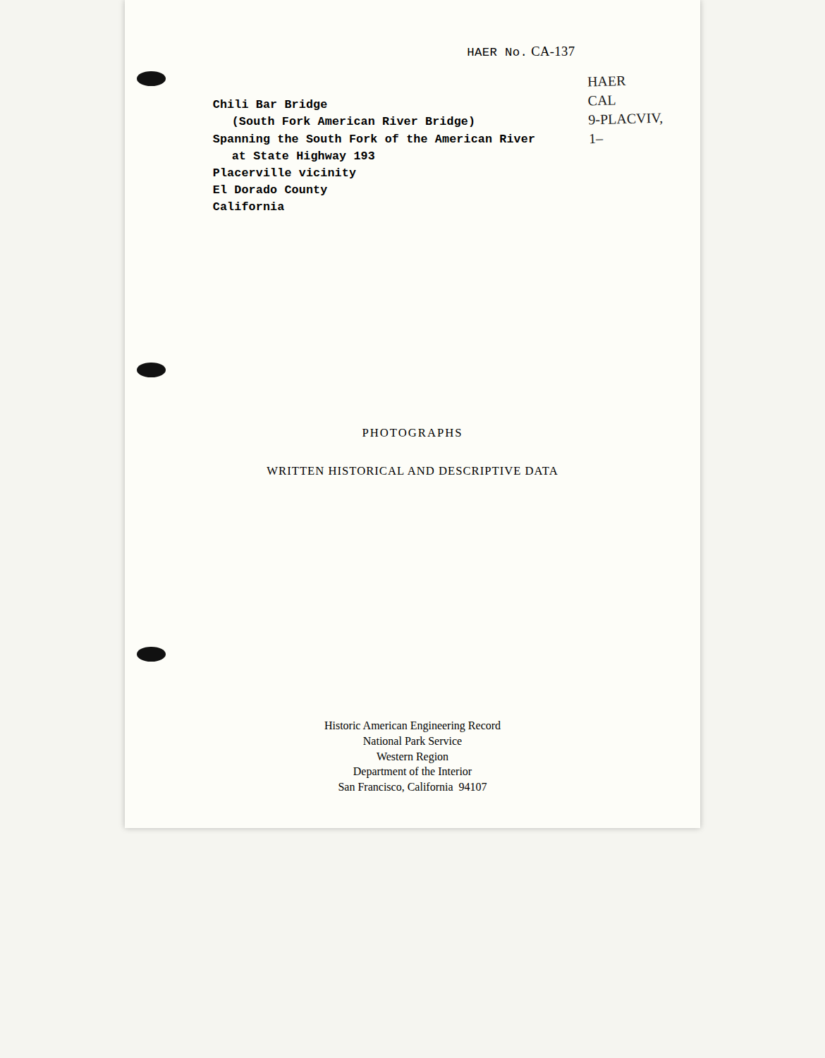HAER No. CA-137
HAER
CAL
9-PLACVIV,
1–
Chili Bar Bridge
(South Fork American River Bridge) Spanning the South Fork of the American River
at State Highway 193 Placerville vicinity
El Dorado County
California
PHOTOGRAPHS
WRITTEN HISTORICAL AND DESCRIPTIVE DATA
Historic American Engineering Record
National Park Service
Western Region
Department of the Interior
San Francisco, California 94107